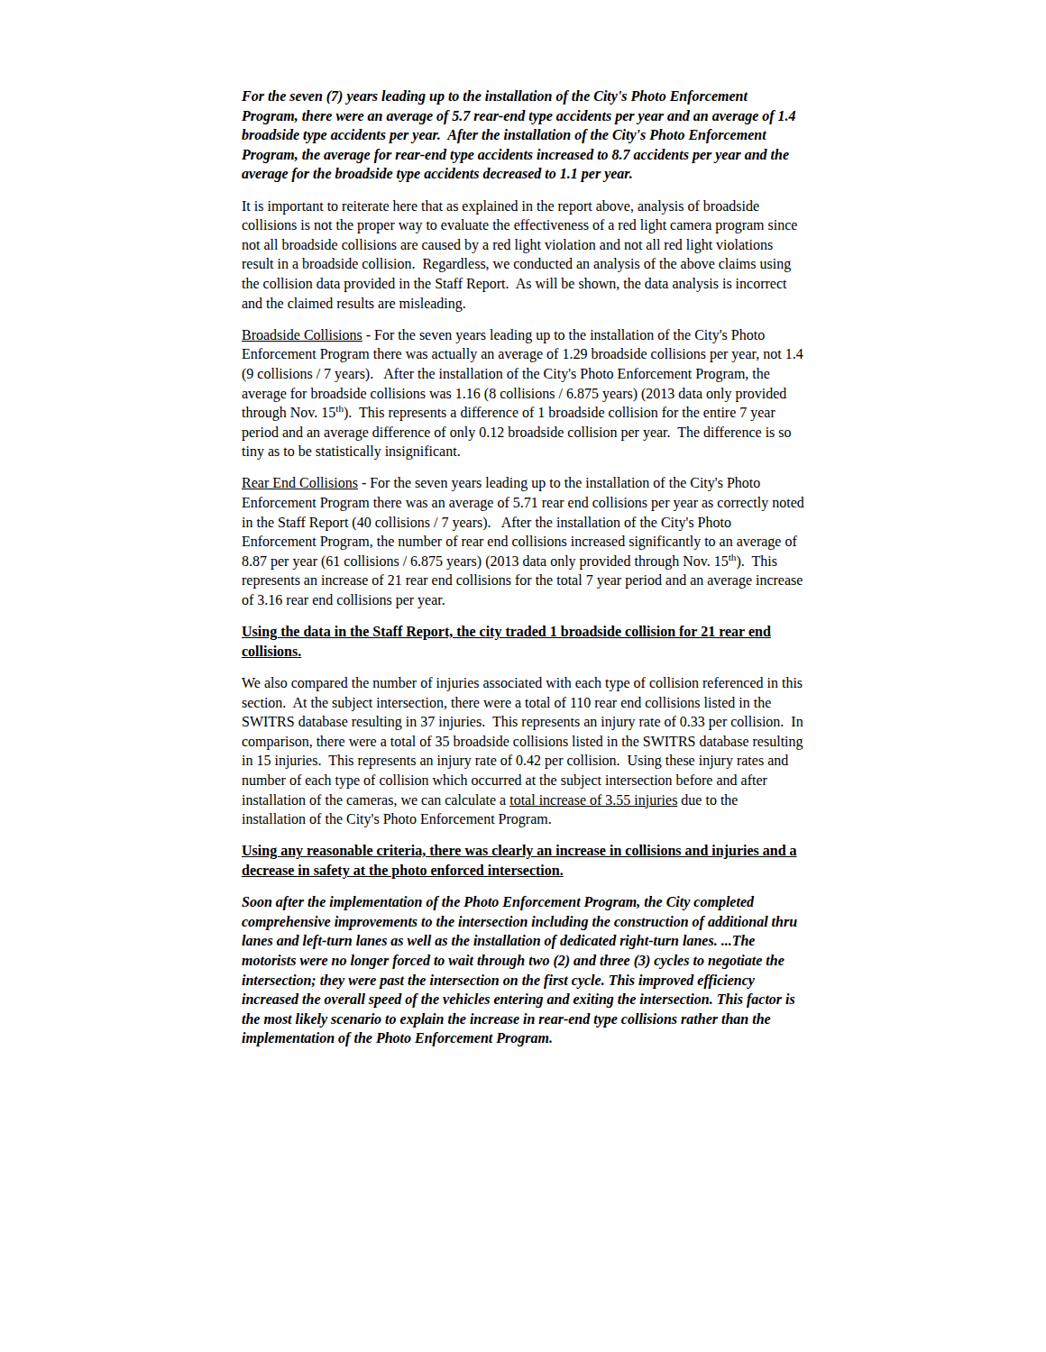For the seven (7) years leading up to the installation of the City's Photo Enforcement Program, there were an average of 5.7 rear-end type accidents per year and an average of 1.4 broadside type accidents per year. After the installation of the City's Photo Enforcement Program, the average for rear-end type accidents increased to 8.7 accidents per year and the average for the broadside type accidents decreased to 1.1 per year.
It is important to reiterate here that as explained in the report above, analysis of broadside collisions is not the proper way to evaluate the effectiveness of a red light camera program since not all broadside collisions are caused by a red light violation and not all red light violations result in a broadside collision. Regardless, we conducted an analysis of the above claims using the collision data provided in the Staff Report. As will be shown, the data analysis is incorrect and the claimed results are misleading.
Broadside Collisions - For the seven years leading up to the installation of the City's Photo Enforcement Program there was actually an average of 1.29 broadside collisions per year, not 1.4 (9 collisions / 7 years). After the installation of the City's Photo Enforcement Program, the average for broadside collisions was 1.16 (8 collisions / 6.875 years) (2013 data only provided through Nov. 15th). This represents a difference of 1 broadside collision for the entire 7 year period and an average difference of only 0.12 broadside collision per year. The difference is so tiny as to be statistically insignificant.
Rear End Collisions - For the seven years leading up to the installation of the City's Photo Enforcement Program there was an average of 5.71 rear end collisions per year as correctly noted in the Staff Report (40 collisions / 7 years). After the installation of the City's Photo Enforcement Program, the number of rear end collisions increased significantly to an average of 8.87 per year (61 collisions / 6.875 years) (2013 data only provided through Nov. 15th). This represents an increase of 21 rear end collisions for the total 7 year period and an average increase of 3.16 rear end collisions per year.
Using the data in the Staff Report, the city traded 1 broadside collision for 21 rear end collisions.
We also compared the number of injuries associated with each type of collision referenced in this section. At the subject intersection, there were a total of 110 rear end collisions listed in the SWITRS database resulting in 37 injuries. This represents an injury rate of 0.33 per collision. In comparison, there were a total of 35 broadside collisions listed in the SWITRS database resulting in 15 injuries. This represents an injury rate of 0.42 per collision. Using these injury rates and number of each type of collision which occurred at the subject intersection before and after installation of the cameras, we can calculate a total increase of 3.55 injuries due to the installation of the City's Photo Enforcement Program.
Using any reasonable criteria, there was clearly an increase in collisions and injuries and a decrease in safety at the photo enforced intersection.
Soon after the implementation of the Photo Enforcement Program, the City completed comprehensive improvements to the intersection including the construction of additional thru lanes and left-turn lanes as well as the installation of dedicated right-turn lanes. ...The motorists were no longer forced to wait through two (2) and three (3) cycles to negotiate the intersection; they were past the intersection on the first cycle. This improved efficiency increased the overall speed of the vehicles entering and exiting the intersection. This factor is the most likely scenario to explain the increase in rear-end type collisions rather than the implementation of the Photo Enforcement Program.